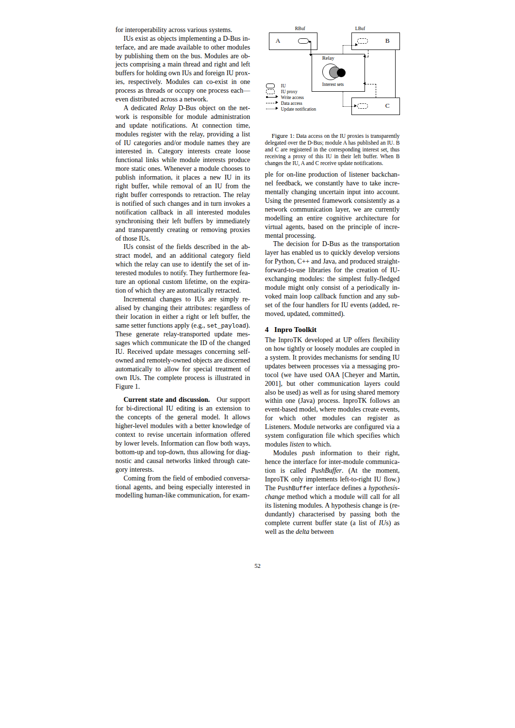for interoperability across various systems.
IUs exist as objects implementing a D-Bus interface, and are made available to other modules by publishing them on the bus. Modules are objects comprising a main thread and right and left buffers for holding own IUs and foreign IU proxies, respectively. Modules can co-exist in one process as threads or occupy one process each—even distributed across a network.
A dedicated Relay D-Bus object on the network is responsible for module administration and update notifications. At connection time, modules register with the relay, providing a list of IU categories and/or module names they are interested in. Category interests create loose functional links while module interests produce more static ones. Whenever a module chooses to publish information, it places a new IU in its right buffer, while removal of an IU from the right buffer corresponds to retraction. The relay is notified of such changes and in turn invokes a notification callback in all interested modules synchronising their left buffers by immediately and transparently creating or removing proxies of those IUs.
IUs consist of the fields described in the abstract model, and an additional category field which the relay can use to identify the set of interested modules to notify. They furthermore feature an optional custom lifetime, on the expiration of which they are automatically retracted.
Incremental changes to IUs are simply realised by changing their attributes: regardless of their location in either a right or left buffer, the same setter functions apply (e.g., set_payload). These generate relay-transported update messages which communicate the ID of the changed IU. Received update messages concerning self-owned and remotely-owned objects are discerned automatically to allow for special treatment of own IUs. The complete process is illustrated in Figure 1.
Current state and discussion. Our support for bi-directional IU editing is an extension to the concepts of the general model. It allows higher-level modules with a better knowledge of context to revise uncertain information offered by lower levels. Information can flow both ways, bottom-up and top-down, thus allowing for diagnostic and causal networks linked through category interests.
Coming from the field of embodied conversational agents, and being especially interested in modelling human-like communication, for exam-
RBuf
LBuf
A
B
Relay
Interest sets
C
IU
IU proxy
Write access
Data access
Update notification
Figure 1: Data access on the IU proxies is transparently delegated over the D-Bus; module A has published an IU. B and C are registered in the corresponding interest set, thus receiving a proxy of this IU in their left buffer. When B changes the IU, A and C receive update notifications.
ple for on-line production of listener backchannel feedback, we constantly have to take incrementally changing uncertain input into account. Using the presented framework consistently as a network communication layer, we are currently modelling an entire cognitive architecture for virtual agents, based on the principle of incremental processing.
The decision for D-Bus as the transportation layer has enabled us to quickly develop versions for Python, C++ and Java, and produced straightforward-to-use libraries for the creation of IU-exchanging modules: the simplest fully-fledged module might only consist of a periodically invoked main loop callback function and any subset of the four handlers for IU events (added, removed, updated, committed).
4 Inpro Toolkit
The InproTK developed at UP offers flexibility on how tightly or loosely modules are coupled in a system. It provides mechanisms for sending IU updates between processes via a messaging protocol (we have used OAA [Cheyer and Martin, 2001], but other communication layers could also be used) as well as for using shared memory within one (Java) process. InproTK follows an event-based model, where modules create events, for which other modules can register as Listeners. Module networks are configured via a system configuration file which specifies which modules listen to which.
Modules push information to their right, hence the interface for inter-module communication is called PushBuffer. (At the moment, InproTK only implements left-to-right IU flow.) The PushBuffer interface defines a hypothesis-change method which a module will call for all its listening modules. A hypothesis change is (redundantly) characterised by passing both the complete current buffer state (a list of IUs) as well as the delta between
52